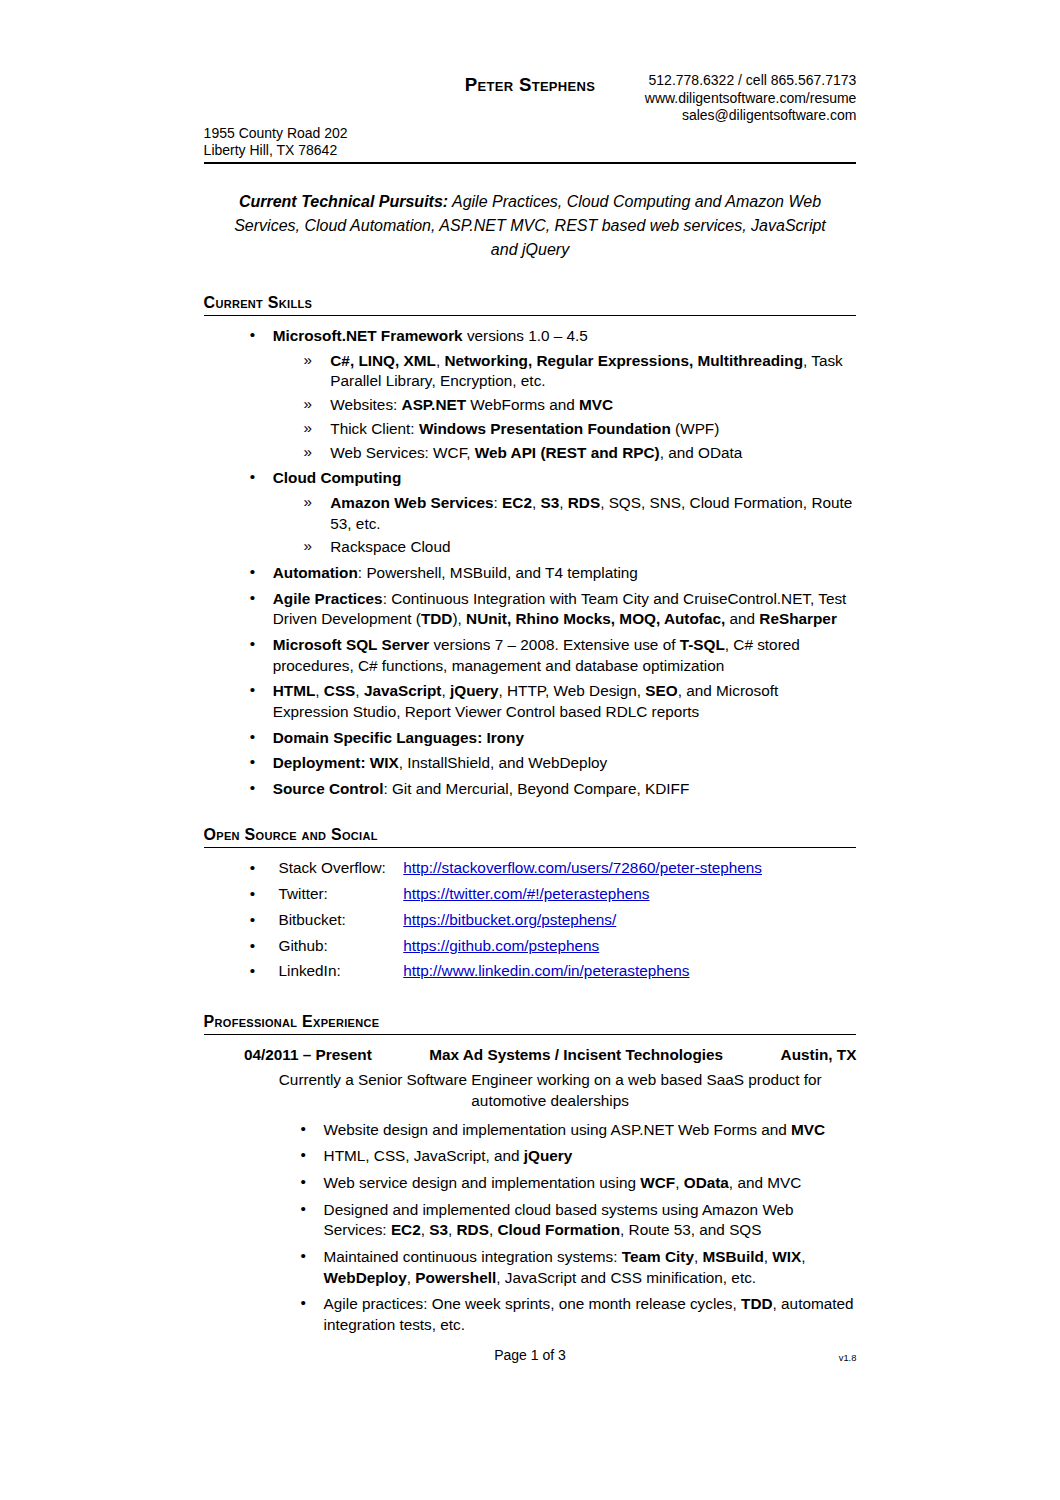| | Peter Stephens | 512.778.6322 / cell 865.567.7173 www.diligentsoftware.com/resume sales@diligentsoftware.com |
| 1955 County Road 202 Liberty Hill, TX 78642 | |
Current Technical Pursuits: Agile Practices, Cloud Computing and Amazon Web Services, Cloud Automation, ASP.NET MVC, REST based web services, JavaScript and jQuery
Current Skills
Microsoft.NET Framework versions 1.0 – 4.5
C#, LINQ, XML, Networking, Regular Expressions, Multithreading, Task Parallel Library, Encryption, etc.
Websites: ASP.NET WebForms and MVC
Thick Client: Windows Presentation Foundation (WPF)
Web Services: WCF, Web API (REST and RPC), and OData
Cloud Computing
Amazon Web Services: EC2, S3, RDS, SQS, SNS, Cloud Formation, Route 53, etc.
Rackspace Cloud
Automation: Powershell, MSBuild, and T4 templating
Agile Practices: Continuous Integration with Team City and CruiseControl.NET, Test Driven Development (TDD), NUnit, Rhino Mocks, MOQ, Autofac, and ReSharper
Microsoft SQL Server versions 7 – 2008. Extensive use of T-SQL, C# stored procedures, C# functions, management and database optimization
HTML, CSS, JavaScript, jQuery, HTTP, Web Design, SEO, and Microsoft Expression Studio, Report Viewer Control based RDLC reports
Domain Specific Languages: Irony
Deployment: WIX, InstallShield, and WebDeploy
Source Control: Git and Mercurial, Beyond Compare, KDIFF
Open Source and Social
| • | Stack Overflow: | http://stackoverflow.com/users/72860/peter-stephens |
| • | Twitter: | https://twitter.com/#!/peterastephens |
| • | Bitbucket: | https://bitbucket.org/pstephens/ |
| • | Github: | https://github.com/pstephens |
| • | LinkedIn: | http://www.linkedin.com/in/peterastephens |
Professional Experience
04/2011 – Present Max Ad Systems / Incisent Technologies Austin, TX
Currently a Senior Software Engineer working on a web based SaaS product for automotive dealerships
Website design and implementation using ASP.NET Web Forms and MVC
HTML, CSS, JavaScript, and jQuery
Web service design and implementation using WCF, OData, and MVC
Designed and implemented cloud based systems using Amazon Web Services: EC2, S3, RDS, Cloud Formation, Route 53, and SQS
Maintained continuous integration systems: Team City, MSBuild, WIX, WebDeploy, Powershell, JavaScript and CSS minification, etc.
Agile practices: One week sprints, one month release cycles, TDD, automated integration tests, etc.
Page 1 of 3
v1.8